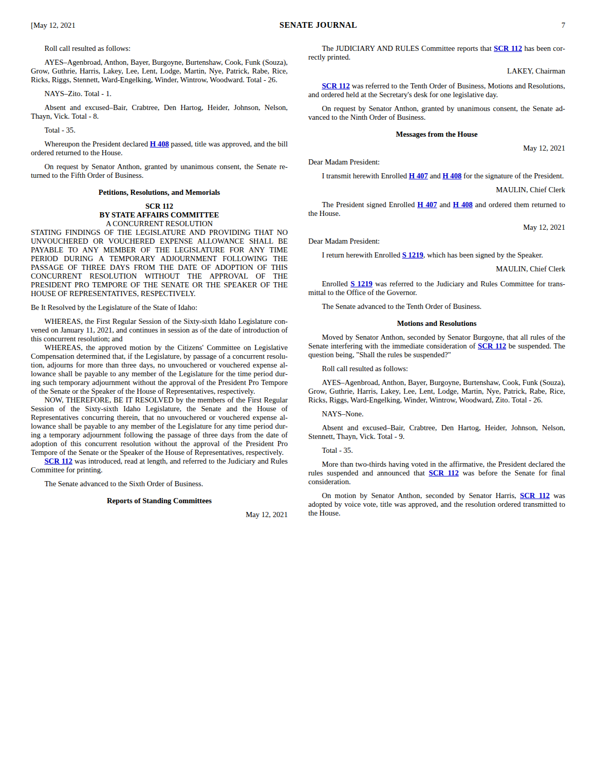[May 12, 2021 SENATE JOURNAL 7
Roll call resulted as follows:
AYES–Agenbroad, Anthon, Bayer, Burgoyne, Burtenshaw, Cook, Funk (Souza), Grow, Guthrie, Harris, Lakey, Lee, Lent, Lodge, Martin, Nye, Patrick, Rabe, Rice, Ricks, Riggs, Stennett, Ward-Engelking, Winder, Wintrow, Woodward. Total - 26.
NAYS–Zito. Total - 1.
Absent and excused–Bair, Crabtree, Den Hartog, Heider, Johnson, Nelson, Thayn, Vick. Total - 8.
Total - 35.
Whereupon the President declared H 408 passed, title was approved, and the bill ordered returned to the House.
On request by Senator Anthon, granted by unanimous consent, the Senate returned to the Fifth Order of Business.
Petitions, Resolutions, and Memorials
SCR 112
BY STATE AFFAIRS COMMITTEE
A CONCURRENT RESOLUTION
STATING FINDINGS OF THE LEGISLATURE AND PROVIDING THAT NO UNVOUCHERED OR VOUCHERED EXPENSE ALLOWANCE SHALL BE PAYABLE TO ANY MEMBER OF THE LEGISLATURE FOR ANY TIME PERIOD DURING A TEMPORARY ADJOURNMENT FOLLOWING THE PASSAGE OF THREE DAYS FROM THE DATE OF ADOPTION OF THIS CONCURRENT RESOLUTION WITHOUT THE APPROVAL OF THE PRESIDENT PRO TEMPORE OF THE SENATE OR THE SPEAKER OF THE HOUSE OF REPRESENTATIVES, RESPECTIVELY.
Be It Resolved by the Legislature of the State of Idaho:
WHEREAS, the First Regular Session of the Sixty-sixth Idaho Legislature convened on January 11, 2021, and continues in session as of the date of introduction of this concurrent resolution; and
WHEREAS, the approved motion by the Citizens' Committee on Legislative Compensation determined that, if the Legislature, by passage of a concurrent resolution, adjourns for more than three days, no unvouchered or vouchered expense allowance shall be payable to any member of the Legislature for the time period during such temporary adjournment without the approval of the President Pro Tempore of the Senate or the Speaker of the House of Representatives, respectively.
NOW, THEREFORE, BE IT RESOLVED by the members of the First Regular Session of the Sixty-sixth Idaho Legislature, the Senate and the House of Representatives concurring therein, that no unvouchered or vouchered expense allowance shall be payable to any member of the Legislature for any time period during a temporary adjournment following the passage of three days from the date of adoption of this concurrent resolution without the approval of the President Pro Tempore of the Senate or the Speaker of the House of Representatives, respectively.
SCR 112 was introduced, read at length, and referred to the Judiciary and Rules Committee for printing.
The Senate advanced to the Sixth Order of Business.
Reports of Standing Committees
May 12, 2021
The JUDICIARY AND RULES Committee reports that SCR 112 has been correctly printed.
LAKEY, Chairman
SCR 112 was referred to the Tenth Order of Business, Motions and Resolutions, and ordered held at the Secretary's desk for one legislative day.
On request by Senator Anthon, granted by unanimous consent, the Senate advanced to the Ninth Order of Business.
Messages from the House
May 12, 2021
Dear Madam President:
I transmit herewith Enrolled H 407 and H 408 for the signature of the President.
MAULIN, Chief Clerk
The President signed Enrolled H 407 and H 408 and ordered them returned to the House.
May 12, 2021
Dear Madam President:
I return herewith Enrolled S 1219, which has been signed by the Speaker.
MAULIN, Chief Clerk
Enrolled S 1219 was referred to the Judiciary and Rules Committee for transmittal to the Office of the Governor.
The Senate advanced to the Tenth Order of Business.
Motions and Resolutions
Moved by Senator Anthon, seconded by Senator Burgoyne, that all rules of the Senate interfering with the immediate consideration of SCR 112 be suspended. The question being, "Shall the rules be suspended?"
Roll call resulted as follows:
AYES–Agenbroad, Anthon, Bayer, Burgoyne, Burtenshaw, Cook, Funk (Souza), Grow, Guthrie, Harris, Lakey, Lee, Lent, Lodge, Martin, Nye, Patrick, Rabe, Rice, Ricks, Riggs, Ward-Engelking, Winder, Wintrow, Woodward, Zito. Total - 26.
NAYS–None.
Absent and excused–Bair, Crabtree, Den Hartog, Heider, Johnson, Nelson, Stennett, Thayn, Vick. Total - 9.
Total - 35.
More than two-thirds having voted in the affirmative, the President declared the rules suspended and announced that SCR 112 was before the Senate for final consideration.
On motion by Senator Anthon, seconded by Senator Harris, SCR 112 was adopted by voice vote, title was approved, and the resolution ordered transmitted to the House.